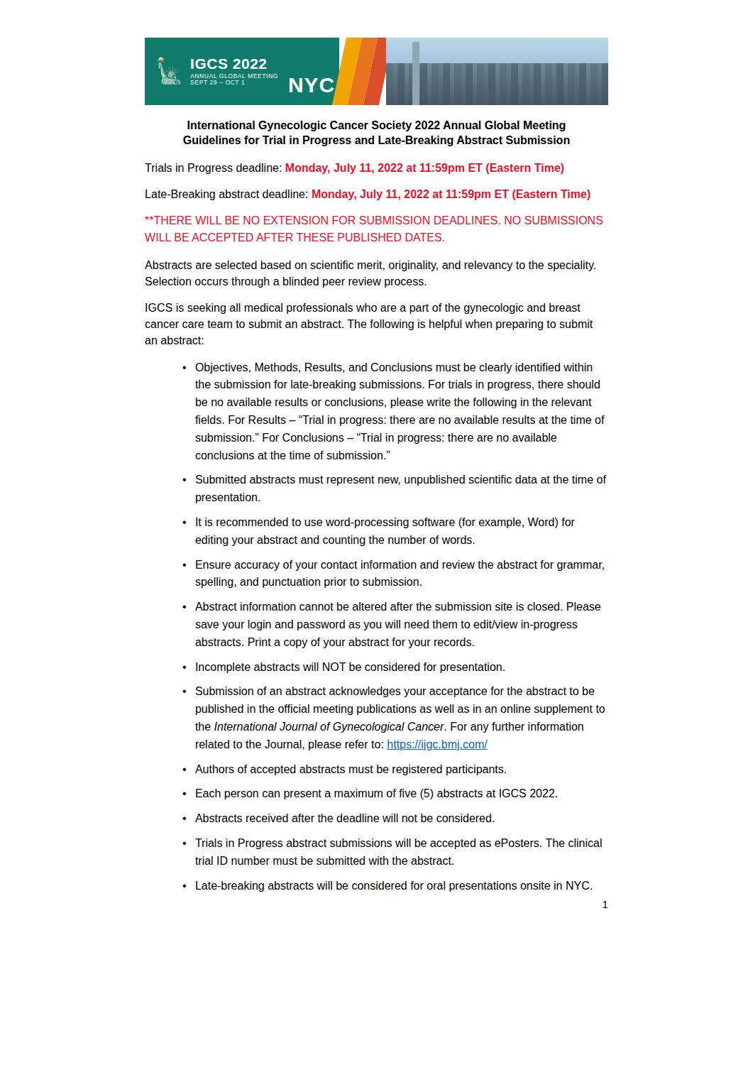🗽
IGCS 2022
Annual Global Meeting
Sept 29 – Oct 1
NYC
International Gynecologic Cancer Society 2022 Annual Global Meeting
Guidelines for Trial in Progress and Late-Breaking Abstract Submission
Trials in Progress deadline: Monday, July 11, 2022 at 11:59pm ET (Eastern Time)
Late-Breaking abstract deadline: Monday, July 11, 2022 at 11:59pm ET (Eastern Time)
**THERE WILL BE NO EXTENSION FOR SUBMISSION DEADLINES. NO SUBMISSIONS WILL BE ACCEPTED AFTER THESE PUBLISHED DATES.
Abstracts are selected based on scientific merit, originality, and relevancy to the speciality. Selection occurs through a blinded peer review process.
IGCS is seeking all medical professionals who are a part of the gynecologic and breast cancer care team to submit an abstract. The following is helpful when preparing to submit an abstract:
Objectives, Methods, Results, and Conclusions must be clearly identified within the submission for late-breaking submissions. For trials in progress, there should be no available results or conclusions, please write the following in the relevant fields. For Results – “Trial in progress: there are no available results at the time of submission.” For Conclusions – “Trial in progress: there are no available conclusions at the time of submission.”
Submitted abstracts must represent new, unpublished scientific data at the time of presentation.
It is recommended to use word-processing software (for example, Word) for editing your abstract and counting the number of words.
Ensure accuracy of your contact information and review the abstract for grammar, spelling, and punctuation prior to submission.
Abstract information cannot be altered after the submission site is closed. Please save your login and password as you will need them to edit/view in-progress abstracts. Print a copy of your abstract for your records.
Incomplete abstracts will NOT be considered for presentation.
Submission of an abstract acknowledges your acceptance for the abstract to be published in the official meeting publications as well as in an online supplement to the International Journal of Gynecological Cancer. For any further information related to the Journal, please refer to: https://ijgc.bmj.com/
Authors of accepted abstracts must be registered participants.
Each person can present a maximum of five (5) abstracts at IGCS 2022.
Abstracts received after the deadline will not be considered.
Trials in Progress abstract submissions will be accepted as ePosters. The clinical trial ID number must be submitted with the abstract.
Late-breaking abstracts will be considered for oral presentations onsite in NYC.
1